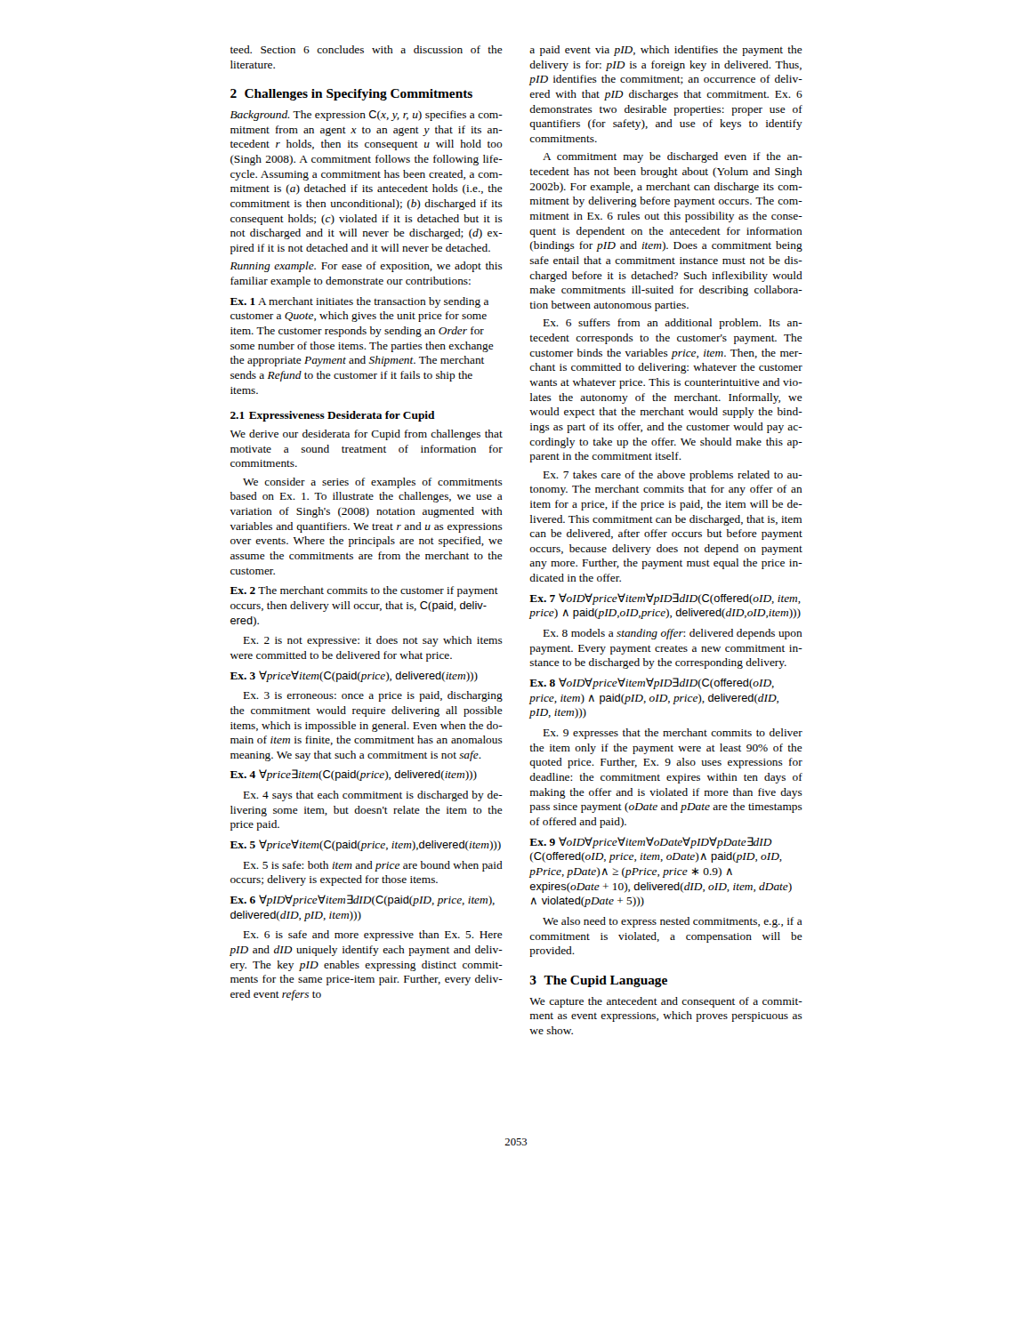teed. Section 6 concludes with a discussion of the literature.
2 Challenges in Specifying Commitments
Background. The expression C(x, y, r, u) specifies a commitment from an agent x to an agent y that if its antecedent r holds, then its consequent u will hold too (Singh 2008). A commitment follows the following lifecycle. Assuming a commitment has been created, a commitment is (a) detached if its antecedent holds (i.e., the commitment is then unconditional); (b) discharged if its consequent holds; (c) violated if it is detached but it is not discharged and it will never be discharged; (d) expired if it is not detached and it will never be detached.
Running example. For ease of exposition, we adopt this familiar example to demonstrate our contributions:
Ex. 1 A merchant initiates the transaction by sending a customer a Quote, which gives the unit price for some item. The customer responds by sending an Order for some number of those items. The parties then exchange the appropriate Payment and Shipment. The merchant sends a Refund to the customer if it fails to ship the items.
2.1 Expressiveness Desiderata for Cupid
We derive our desiderata for Cupid from challenges that motivate a sound treatment of information for commitments.
We consider a series of examples of commitments based on Ex. 1. To illustrate the challenges, we use a variation of Singh's (2008) notation augmented with variables and quantifiers. We treat r and u as expressions over events. Where the principals are not specified, we assume the commitments are from the merchant to the customer.
Ex. 2 The merchant commits to the customer if payment occurs, then delivery will occur, that is, C(paid, delivered).
Ex. 2 is not expressive: it does not say which items were committed to be delivered for what price.
Ex. 3 ∀price∀item(C(paid(price), delivered(item)))
Ex. 3 is erroneous: once a price is paid, discharging the commitment would require delivering all possible items, which is impossible in general. Even when the domain of item is finite, the commitment has an anomalous meaning. We say that such a commitment is not safe.
Ex. 4 ∀price∃item(C(paid(price), delivered(item)))
Ex. 4 says that each commitment is discharged by delivering some item, but doesn't relate the item to the price paid.
Ex. 5 ∀price∀item(C(paid(price, item),delivered(item)))
Ex. 5 is safe: both item and price are bound when paid occurs; delivery is expected for those items.
Ex. 6 ∀pID∀price∀item∃dID(C(paid(pID, price, item), delivered(dID, pID, item)))
Ex. 6 is safe and more expressive than Ex. 5. Here pID and dID uniquely identify each payment and delivery. The key pID enables expressing distinct commitments for the same price-item pair. Further, every delivered event refers to
a paid event via pID, which identifies the payment the delivery is for: pID is a foreign key in delivered. Thus, pID identifies the commitment; an occurrence of delivered with that pID discharges that commitment. Ex. 6 demonstrates two desirable properties: proper use of quantifiers (for safety), and use of keys to identify commitments.
A commitment may be discharged even if the antecedent has not been brought about (Yolum and Singh 2002b). For example, a merchant can discharge its commitment by delivering before payment occurs. The commitment in Ex. 6 rules out this possibility as the consequent is dependent on the antecedent for information (bindings for pID and item). Does a commitment being safe entail that a commitment instance must not be discharged before it is detached? Such inflexibility would make commitments ill-suited for describing collaboration between autonomous parties.
Ex. 6 suffers from an additional problem. Its antecedent corresponds to the customer's payment. The customer binds the variables price, item. Then, the merchant is committed to delivering: whatever the customer wants at whatever price. This is counterintuitive and violates the autonomy of the merchant. Informally, we would expect that the merchant would supply the bindings as part of its offer, and the customer would pay accordingly to take up the offer. We should make this apparent in the commitment itself.
Ex. 7 takes care of the above problems related to autonomy. The merchant commits that for any offer of an item for a price, if the price is paid, the item will be delivered. This commitment can be discharged, that is, item can be delivered, after offer occurs but before payment occurs, because delivery does not depend on payment any more. Further, the payment must equal the price indicated in the offer.
Ex. 7 ∀oID∀price∀item∀pID∃dID(C(offered(oID, item, price) ∧ paid(pID,oID,price), delivered(dID,oID,item)))
Ex. 8 models a standing offer: delivered depends upon payment. Every payment creates a new commitment instance to be discharged by the corresponding delivery.
Ex. 8 ∀oID∀price∀item∀pID∃dID(C(offered(oID, price, item) ∧ paid(pID, oID, price), delivered(dID, pID, item)))
Ex. 9 expresses that the merchant commits to deliver the item only if the payment were at least 90% of the quoted price. Further, Ex. 9 also uses expressions for deadline: the commitment expires within ten days of making the offer and is violated if more than five days pass since payment (oDate and pDate are the timestamps of offered and paid).
Ex. 9 ∀oID∀price∀item∀oDate∀pID∀pDate∃dID (C(offered(oID, price, item, oDate)∧ paid(pID, oID, pPrice, pDate)∧ ≥ (pPrice, price ∗ 0.9) ∧ expires(oDate + 10), delivered(dID, oID, item, dDate) ∧ violated(pDate + 5)))
We also need to express nested commitments, e.g., if a commitment is violated, a compensation will be provided.
3 The Cupid Language
We capture the antecedent and consequent of a commitment as event expressions, which proves perspicuous as we show.
2053